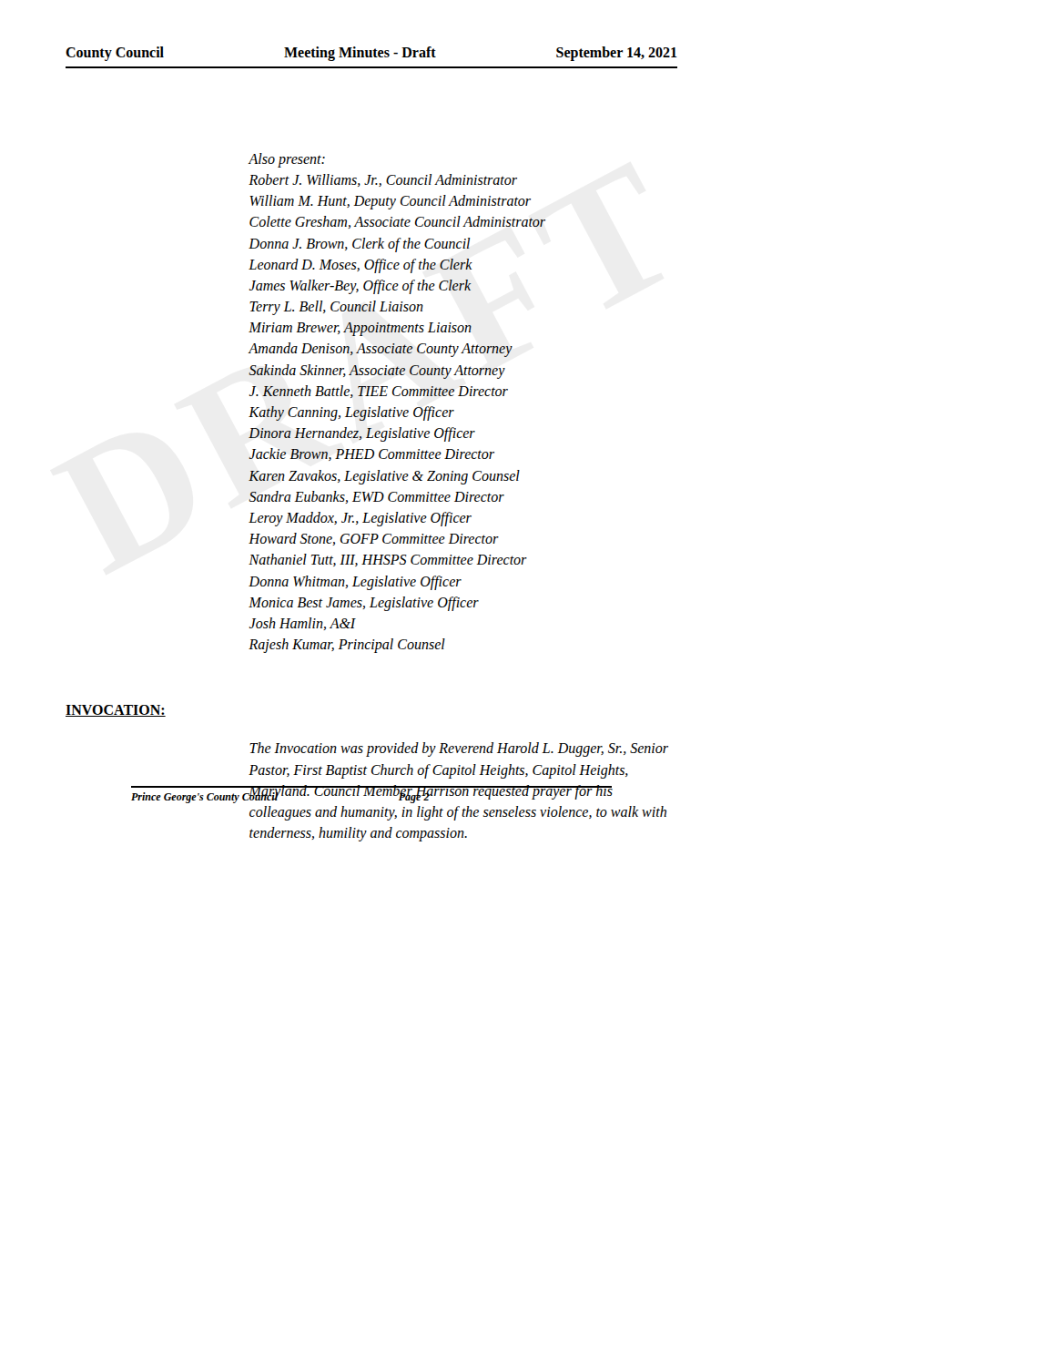DRAFT
County Council Meeting Minutes - Draft September 14, 2021
Also present:
Robert J. Williams, Jr., Council Administrator
William M. Hunt, Deputy Council Administrator
Colette Gresham, Associate Council Administrator
Donna J. Brown, Clerk of the Council
Leonard D. Moses, Office of the Clerk
James Walker-Bey, Office of the Clerk
Terry L. Bell, Council Liaison
Miriam Brewer, Appointments Liaison
Amanda Denison, Associate County Attorney
Sakinda Skinner, Associate County Attorney
J. Kenneth Battle, TIEE Committee Director
Kathy Canning, Legislative Officer
Dinora Hernandez, Legislative Officer
Jackie Brown, PHED Committee Director
Karen Zavakos, Legislative & Zoning Counsel
Sandra Eubanks, EWD Committee Director
Leroy Maddox, Jr., Legislative Officer
Howard Stone, GOFP Committee Director
Nathaniel Tutt, III, HHSPS Committee Director
Donna Whitman, Legislative Officer
Monica Best James, Legislative Officer
Josh Hamlin, A&I
Rajesh Kumar, Principal Counsel
INVOCATION:
The Invocation was provided by Reverend Harold L. Dugger, Sr., Senior Pastor, First Baptist Church of Capitol Heights, Capitol Heights, Maryland. Council Member Harrison requested prayer for his colleagues and humanity, in light of the senseless violence, to walk with tenderness, humility and compassion.
Prince George's County Council Page 2